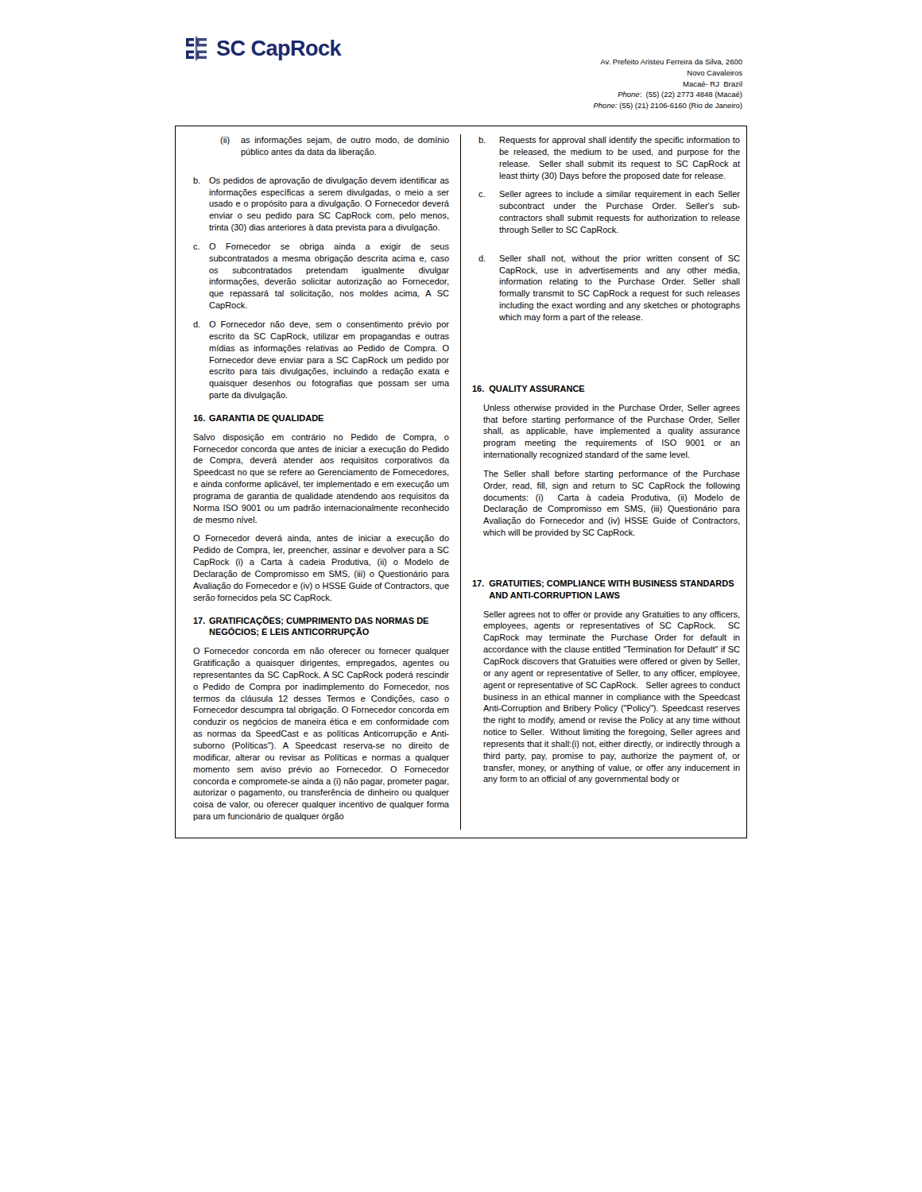SC CapRock
Av. Prefeito Aristeu Ferreira da Silva, 2600
Novo Cavaleiros
Macaé- RJ Brazil
Phone: (55) (22) 2773 4848 (Macaé)
Phone: (55) (21) 2106-6160 (Rio de Janeiro)
(ii)
as informações sejam, de outro modo, de domínio público antes da data da liberação.
b.
Os pedidos de aprovação de divulgação devem identificar as informações específicas a serem divulgadas, o meio a ser usado e o propósito para a divulgação. O Fornecedor deverá enviar o seu pedido para SC CapRock com, pelo menos, trinta (30) dias anteriores à data prevista para a divulgação.
c.
O Fornecedor se obriga ainda a exigir de seus subcontratados a mesma obrigação descrita acima e, caso os subcontratados pretendam igualmente divulgar informações, deverão solicitar autorização ao Fornecedor, que repassará tal solicitação, nos moldes acima, A SC CapRock.
d.
O Fornecedor não deve, sem o consentimento prévio por escrito da SC CapRock, utilizar em propagandas e outras mídias as informações relativas ao Pedido de Compra. O Fornecedor deve enviar para a SC CapRock um pedido por escrito para tais divulgações, incluindo a redação exata e quaisquer desenhos ou fotografias que possam ser uma parte da divulgação.
16.
GARANTIA DE QUALIDADE
Salvo disposição em contrário no Pedido de Compra, o Fornecedor concorda que antes de iniciar a execução do Pedido de Compra, deverá atender aos requisitos corporativos da Speedcast no que se refere ao Gerenciamento de Fornecedores, e ainda conforme aplicável, ter implementado e em execução um programa de garantia de qualidade atendendo aos requisitos da Norma ISO 9001 ou um padrão internacionalmente reconhecido de mesmo nível.
O Fornecedor deverá ainda, antes de iniciar a execução do Pedido de Compra, ler, preencher, assinar e devolver para a SC CapRock (i) a Carta à cadeia Produtiva, (ii) o Modelo de Declaração de Compromisso em SMS, (iii) o Questionário para Avaliação do Fornecedor e (iv) o HSSE Guide of Contractors, que serão fornecidos pela SC CapRock.
17.
GRATIFICAÇÕES; CUMPRIMENTO DAS NORMAS DE NEGÓCIOS; E LEIS ANTICORRUPÇÃO
O Fornecedor concorda em não oferecer ou fornecer qualquer Gratificação a quaisquer dirigentes, empregados, agentes ou representantes da SC CapRock. A SC CapRock poderá rescindir o Pedido de Compra por inadimplemento do Fornecedor, nos termos da cláusula 12 desses Termos e Condições, caso o Fornecedor descumpra tal obrigação. O Fornecedor concorda em conduzir os negócios de maneira ética e em conformidade com as normas da SpeedCast e as políticas Anticorrupção e Anti-suborno (Políticas"). A Speedcast reserva-se no direito de modificar, alterar ou revisar as Políticas e normas a qualquer momento sem aviso prévio ao Fornecedor. O Fornecedor concorda e compromete-se ainda a (i) não pagar, prometer pagar, autorizar o pagamento, ou transferência de dinheiro ou qualquer coisa de valor, ou oferecer qualquer incentivo de qualquer forma para um funcionário de qualquer órgão
b.
Requests for approval shall identify the specific information to be released, the medium to be used, and purpose for the release. Seller shall submit its request to SC CapRock at least thirty (30) Days before the proposed date for release.
c.
Seller agrees to include a similar requirement in each Seller subcontract under the Purchase Order. Seller's sub-contractors shall submit requests for authorization to release through Seller to SC CapRock.
d.
Seller shall not, without the prior written consent of SC CapRock, use in advertisements and any other media, information relating to the Purchase Order. Seller shall formally transmit to SC CapRock a request for such releases including the exact wording and any sketches or photographs which may form a part of the release.
16.
QUALITY ASSURANCE
Unless otherwise provided in the Purchase Order, Seller agrees that before starting performance of the Purchase Order, Seller shall, as applicable, have implemented a quality assurance program meeting the requirements of ISO 9001 or an internationally recognized standard of the same level.
The Seller shall before starting performance of the Purchase Order, read, fill, sign and return to SC CapRock the following documents: (i) Carta à cadeia Produtiva, (ii) Modelo de Declaração de Compromisso em SMS, (iii) Questionário para Avaliação do Fornecedor and (iv) HSSE Guide of Contractors, which will be provided by SC CapRock.
17.
GRATUITIES; COMPLIANCE WITH BUSINESS STANDARDS AND ANTI-CORRUPTION LAWS
Seller agrees not to offer or provide any Gratuities to any officers, employees, agents or representatives of SC CapRock. SC CapRock may terminate the Purchase Order for default in accordance with the clause entitled "Termination for Default" if SC CapRock discovers that Gratuities were offered or given by Seller, or any agent or representative of Seller, to any officer, employee, agent or representative of SC CapRock. Seller agrees to conduct business in an ethical manner in compliance with the Speedcast Anti-Corruption and Bribery Policy ("Policy"). Speedcast reserves the right to modify, amend or revise the Policy at any time without notice to Seller. Without limiting the foregoing, Seller agrees and represents that it shall:(i) not, either directly, or indirectly through a third party, pay, promise to pay, authorize the payment of, or transfer, money, or anything of value, or offer any inducement in any form to an official of any governmental body or